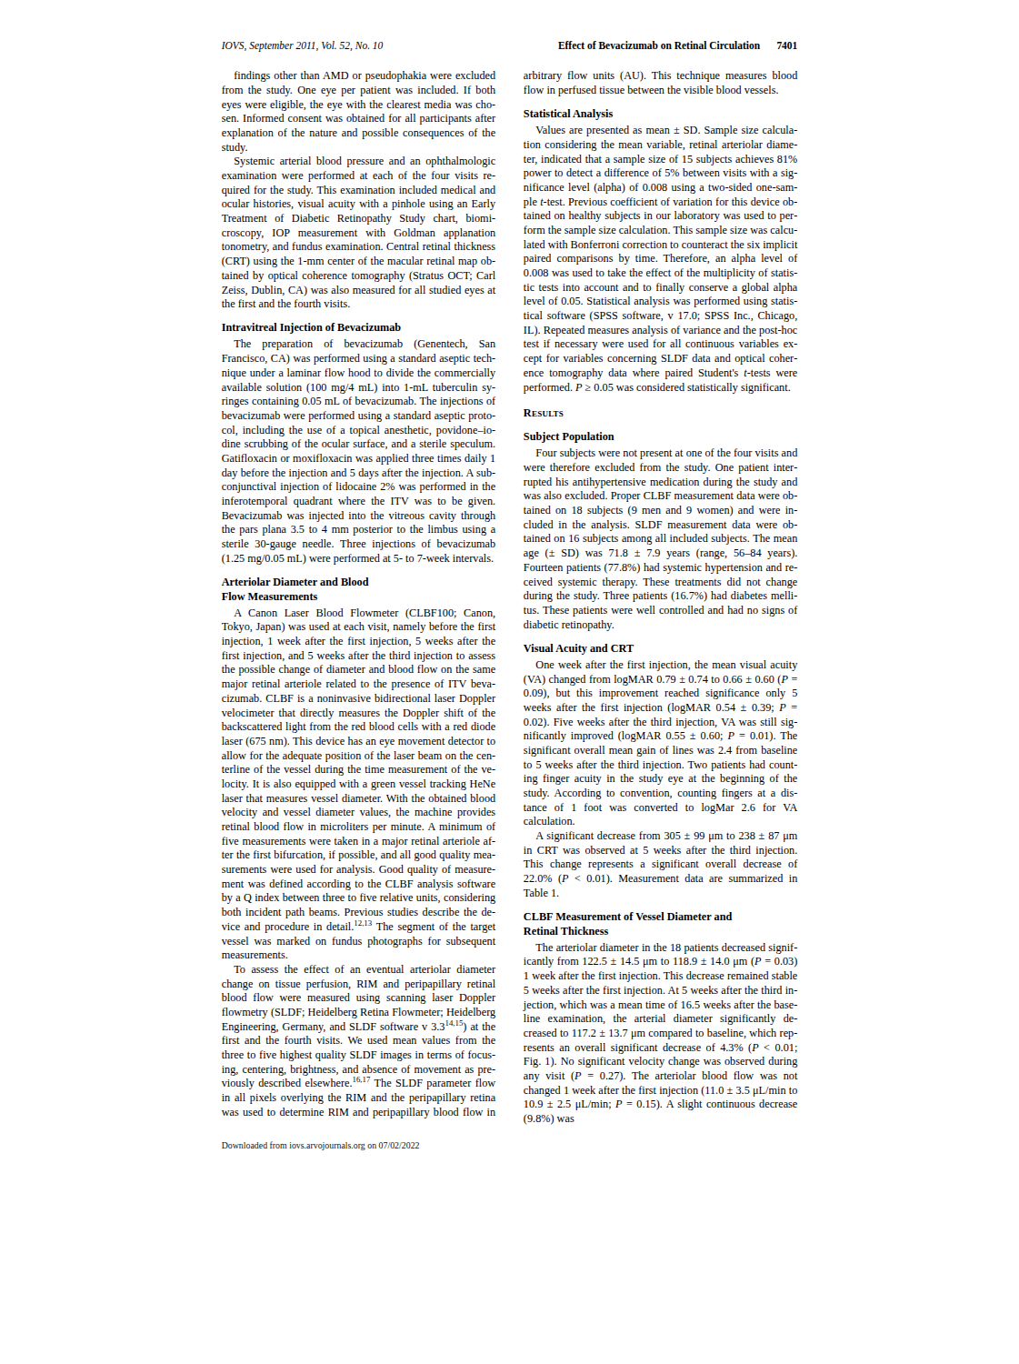IOVS, September 2011, Vol. 52, No. 10
Effect of Bevacizumab on Retinal Circulation7401
findings other than AMD or pseudophakia were excluded from the study. One eye per patient was included. If both eyes were eligible, the eye with the clearest media was chosen. Informed consent was obtained for all participants after explanation of the nature and possible consequences of the study.
Systemic arterial blood pressure and an ophthalmologic examination were performed at each of the four visits required for the study. This examination included medical and ocular histories, visual acuity with a pinhole using an Early Treatment of Diabetic Retinopathy Study chart, biomicroscopy, IOP measurement with Goldman applanation tonometry, and fundus examination. Central retinal thickness (CRT) using the 1-mm center of the macular retinal map obtained by optical coherence tomography (Stratus OCT; Carl Zeiss, Dublin, CA) was also measured for all studied eyes at the first and the fourth visits.
Intravitreal Injection of Bevacizumab
The preparation of bevacizumab (Genentech, San Francisco, CA) was performed using a standard aseptic technique under a laminar flow hood to divide the commercially available solution (100 mg/4 mL) into 1-mL tuberculin syringes containing 0.05 mL of bevacizumab. The injections of bevacizumab were performed using a standard aseptic protocol, including the use of a topical anesthetic, povidone–iodine scrubbing of the ocular surface, and a sterile speculum. Gatifloxacin or moxifloxacin was applied three times daily 1 day before the injection and 5 days after the injection. A subconjunctival injection of lidocaine 2% was performed in the inferotemporal quadrant where the ITV was to be given. Bevacizumab was injected into the vitreous cavity through the pars plana 3.5 to 4 mm posterior to the limbus using a sterile 30-gauge needle. Three injections of bevacizumab (1.25 mg/0.05 mL) were performed at 5- to 7-week intervals.
Arteriolar Diameter and Blood
Flow Measurements
A Canon Laser Blood Flowmeter (CLBF100; Canon, Tokyo, Japan) was used at each visit, namely before the first injection, 1 week after the first injection, 5 weeks after the first injection, and 5 weeks after the third injection to assess the possible change of diameter and blood flow on the same major retinal arteriole related to the presence of ITV bevacizumab. CLBF is a noninvasive bidirectional laser Doppler velocimeter that directly measures the Doppler shift of the backscattered light from the red blood cells with a red diode laser (675 nm). This device has an eye movement detector to allow for the adequate position of the laser beam on the centerline of the vessel during the time measurement of the velocity. It is also equipped with a green vessel tracking HeNe laser that measures vessel diameter. With the obtained blood velocity and vessel diameter values, the machine provides retinal blood flow in microliters per minute. A minimum of five measurements were taken in a major retinal arteriole after the first bifurcation, if possible, and all good quality measurements were used for analysis. Good quality of measurement was defined according to the CLBF analysis software by a Q index between three to five relative units, considering both incident path beams. Previous studies describe the device and procedure in detail.12,13 The segment of the target vessel was marked on fundus photographs for subsequent measurements.
To assess the effect of an eventual arteriolar diameter change on tissue perfusion, RIM and peripapillary retinal blood flow were measured using scanning laser Doppler flowmetry (SLDF; Heidelberg Retina Flowmeter; Heidelberg Engineering, Germany, and SLDF software v 3.314,15) at the first and the fourth visits. We used mean values from the three to five highest quality SLDF images in terms of focusing, centering, brightness, and absence of movement as previously described elsewhere.16,17 The SLDF parameter flow in all pixels overlying the RIM and the peripapillary retina was used to determine RIM and peripapillary blood flow in arbitrary flow units (AU). This technique measures blood flow in perfused tissue between the visible blood vessels.
Statistical Analysis
Values are presented as mean ± SD. Sample size calculation considering the mean variable, retinal arteriolar diameter, indicated that a sample size of 15 subjects achieves 81% power to detect a difference of 5% between visits with a significance level (alpha) of 0.008 using a two-sided one-sample t-test. Previous coefficient of variation for this device obtained on healthy subjects in our laboratory was used to perform the sample size calculation. This sample size was calculated with Bonferroni correction to counteract the six implicit paired comparisons by time. Therefore, an alpha level of 0.008 was used to take the effect of the multiplicity of statistic tests into account and to finally conserve a global alpha level of 0.05. Statistical analysis was performed using statistical software (SPSS software, v 17.0; SPSS Inc., Chicago, IL). Repeated measures analysis of variance and the post-hoc test if necessary were used for all continuous variables except for variables concerning SLDF data and optical coherence tomography data where paired Student's t-tests were performed. P ≥ 0.05 was considered statistically significant.
Results
Subject Population
Four subjects were not present at one of the four visits and were therefore excluded from the study. One patient interrupted his antihypertensive medication during the study and was also excluded. Proper CLBF measurement data were obtained on 18 subjects (9 men and 9 women) and were included in the analysis. SLDF measurement data were obtained on 16 subjects among all included subjects. The mean age (± SD) was 71.8 ± 7.9 years (range, 56–84 years). Fourteen patients (77.8%) had systemic hypertension and received systemic therapy. These treatments did not change during the study. Three patients (16.7%) had diabetes mellitus. These patients were well controlled and had no signs of diabetic retinopathy.
Visual Acuity and CRT
One week after the first injection, the mean visual acuity (VA) changed from logMAR 0.79 ± 0.74 to 0.66 ± 0.60 (P = 0.09), but this improvement reached significance only 5 weeks after the first injection (logMAR 0.54 ± 0.39; P = 0.02). Five weeks after the third injection, VA was still significantly improved (logMAR 0.55 ± 0.60; P = 0.01). The significant overall mean gain of lines was 2.4 from baseline to 5 weeks after the third injection. Two patients had counting finger acuity in the study eye at the beginning of the study. According to convention, counting fingers at a distance of 1 foot was converted to logMar 2.6 for VA calculation.
A significant decrease from 305 ± 99 μm to 238 ± 87 μm in CRT was observed at 5 weeks after the third injection. This change represents a significant overall decrease of 22.0% (P < 0.01). Measurement data are summarized in Table 1.
CLBF Measurement of Vessel Diameter and
Retinal Thickness
The arteriolar diameter in the 18 patients decreased significantly from 122.5 ± 14.5 μm to 118.9 ± 14.0 μm (P = 0.03) 1 week after the first injection. This decrease remained stable 5 weeks after the first injection. At 5 weeks after the third injection, which was a mean time of 16.5 weeks after the baseline examination, the arterial diameter significantly decreased to 117.2 ± 13.7 μm compared to baseline, which represents an overall significant decrease of 4.3% (P < 0.01; Fig. 1). No significant velocity change was observed during any visit (P = 0.27). The arteriolar blood flow was not changed 1 week after the first injection (11.0 ± 3.5 μL/min to 10.9 ± 2.5 μL/min; P = 0.15). A slight continuous decrease (9.8%) was
Downloaded from iovs.arvojournals.org on 07/02/2022